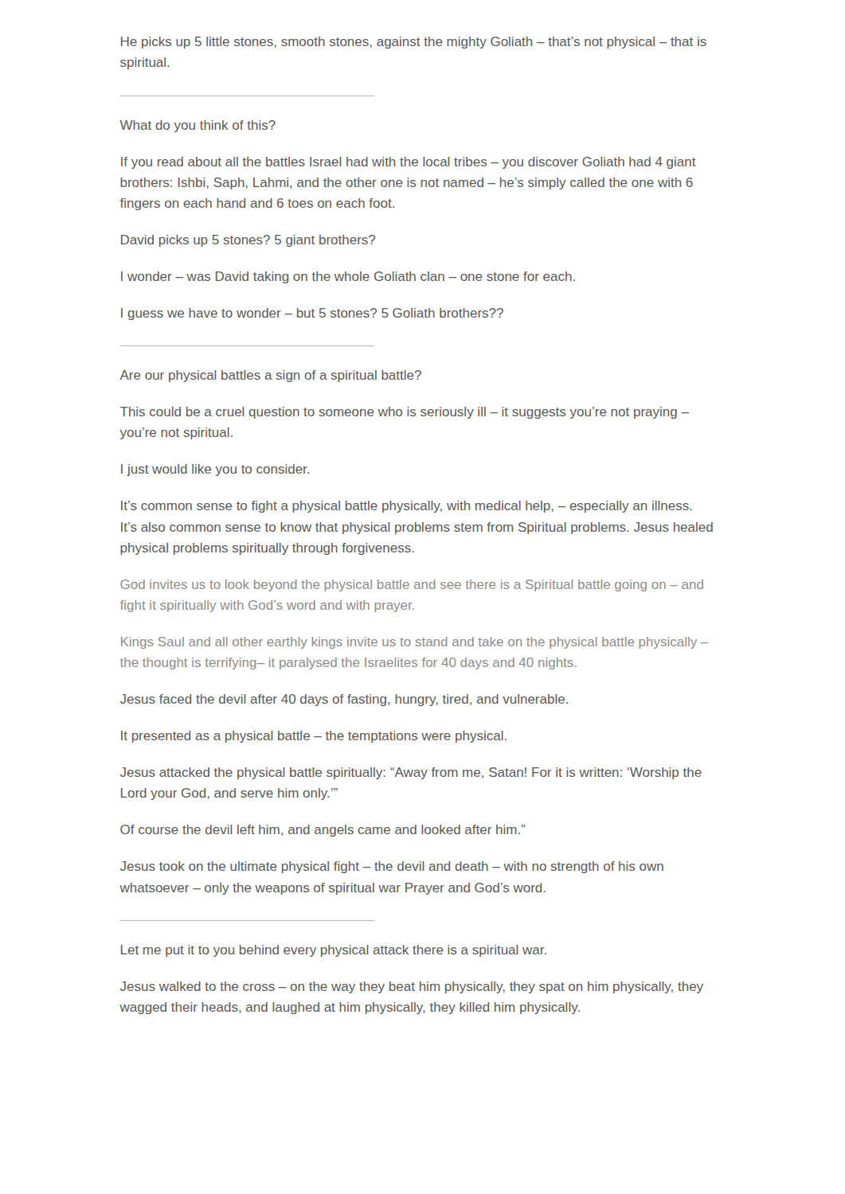He picks up 5 little stones, smooth stones, against the mighty Goliath – that’s not physical – that is spiritual.
What do you think of this?
If you read about all the battles Israel had with the local tribes – you discover Goliath had 4 giant brothers: Ishbi, Saph, Lahmi, and the other one is not named – he’s simply called the one with 6 fingers on each hand and 6 toes on each foot.
David picks up 5 stones? 5 giant brothers?
I wonder – was David taking on the whole Goliath clan – one stone for each.
I guess we have to wonder – but 5 stones? 5 Goliath brothers??
Are our physical battles a sign of a spiritual battle?
This could be a cruel question to someone who is seriously ill – it suggests you’re not praying – you’re not spiritual.
I just would like you to consider.
It’s common sense to fight a physical battle physically, with medical help, – especially an illness.
It’s also common sense to know that physical problems stem from Spiritual problems. Jesus healed physical problems spiritually through forgiveness.
God invites us to look beyond the physical battle and see there is a Spiritual battle going on – and fight it spiritually with God’s word and with prayer.
Kings Saul and all other earthly kings invite us to stand and take on the physical battle physically – the thought is terrifying– it paralysed the Israelites for 40 days and 40 nights.
Jesus faced the devil after 40 days of fasting, hungry, tired, and vulnerable.
It presented as a physical battle – the temptations were physical.
Jesus attacked the physical battle spiritually: “Away from me, Satan! For it is written: ‘Worship the Lord your God, and serve him only.’”
Of course the devil left him, and angels came and looked after him.”
Jesus took on the ultimate physical fight – the devil and death – with no strength of his own whatsoever – only the weapons of spiritual war Prayer and God’s word.
Let me put it to you behind every physical attack there is a spiritual war.
Jesus walked to the cross – on the way they beat him physically, they spat on him physically, they wagged their heads, and laughed at him physically, they killed him physically.